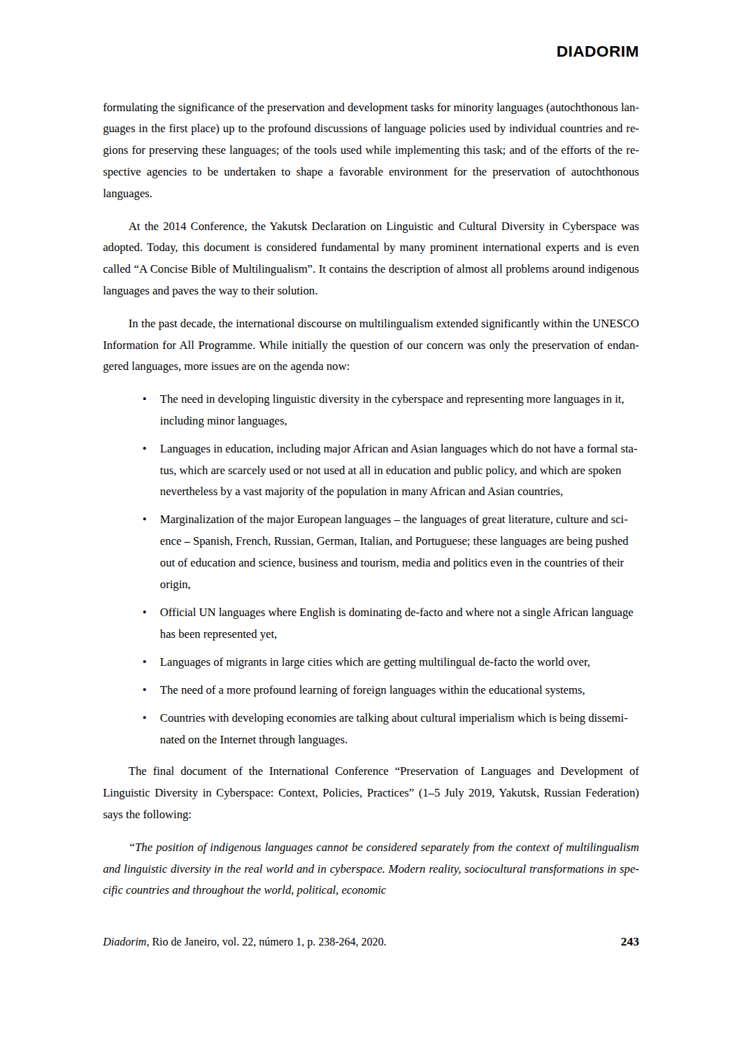DIADORIM
formulating the significance of the preservation and development tasks for minority languages (autochthonous languages in the first place) up to the profound discussions of language policies used by individual countries and regions for preserving these languages; of the tools used while implementing this task; and of the efforts of the respective agencies to be undertaken to shape a favorable environment for the preservation of autochthonous languages.
At the 2014 Conference, the Yakutsk Declaration on Linguistic and Cultural Diversity in Cyberspace was adopted. Today, this document is considered fundamental by many prominent international experts and is even called “A Concise Bible of Multilingualism”. It contains the description of almost all problems around indigenous languages and paves the way to their solution.
In the past decade, the international discourse on multilingualism extended significantly within the UNESCO Information for All Programme. While initially the question of our concern was only the preservation of endangered languages, more issues are on the agenda now:
The need in developing linguistic diversity in the cyberspace and representing more languages in it, including minor languages,
Languages in education, including major African and Asian languages which do not have a formal status, which are scarcely used or not used at all in education and public policy, and which are spoken nevertheless by a vast majority of the population in many African and Asian countries,
Marginalization of the major European languages – the languages of great literature, culture and science – Spanish, French, Russian, German, Italian, and Portuguese; these languages are being pushed out of education and science, business and tourism, media and politics even in the countries of their origin,
Official UN languages where English is dominating de-facto and where not a single African language has been represented yet,
Languages of migrants in large cities which are getting multilingual de-facto the world over,
The need of a more profound learning of foreign languages within the educational systems,
Countries with developing economies are talking about cultural imperialism which is being disseminated on the Internet through languages.
The final document of the International Conference “Preservation of Languages and Development of Linguistic Diversity in Cyberspace: Context, Policies, Practices” (1–5 July 2019, Yakutsk, Russian Federation) says the following:
“The position of indigenous languages cannot be considered separately from the context of multilingualism and linguistic diversity in the real world and in cyberspace. Modern reality, sociocultural transformations in specific countries and throughout the world, political, economic
Diadorim, Rio de Janeiro, vol. 22, número 1, p. 238-264, 2020. 243